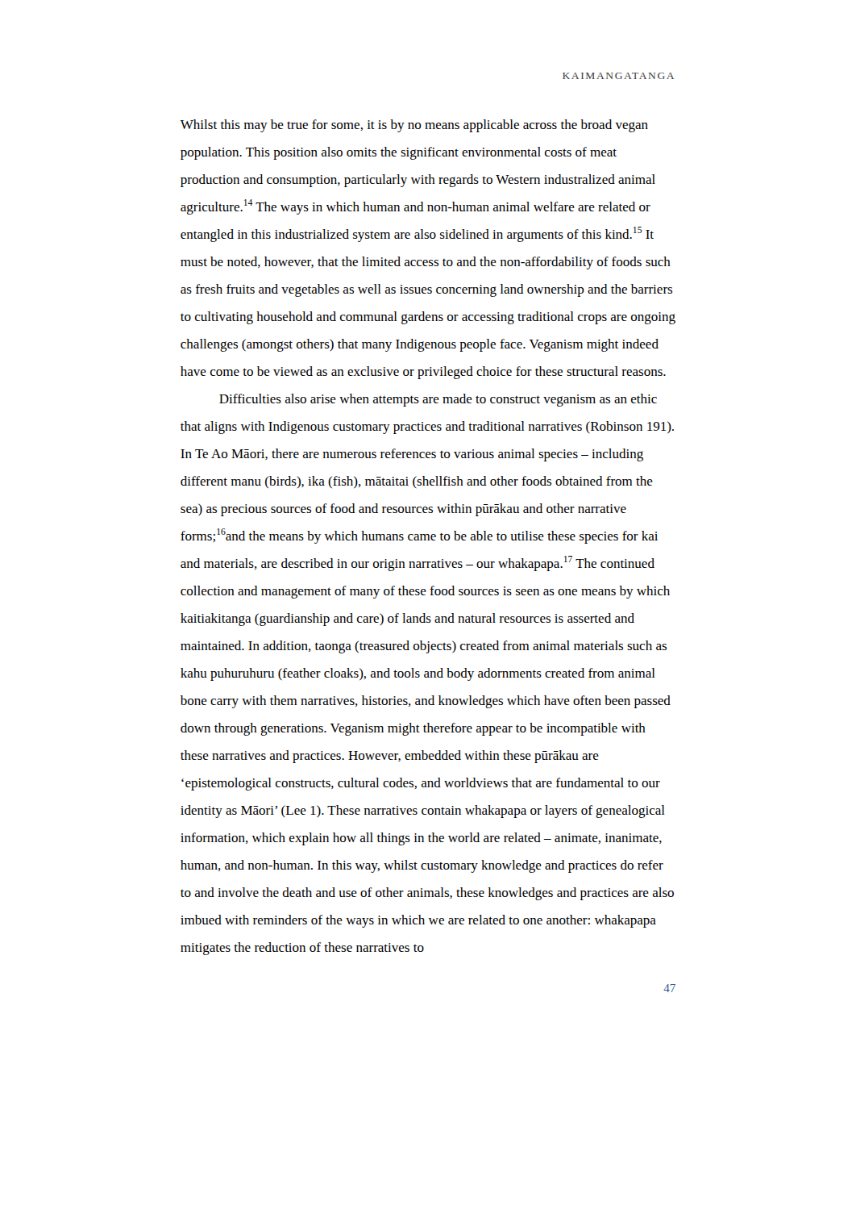Kaimangatanga
Whilst this may be true for some, it is by no means applicable across the broad vegan population. This position also omits the significant environmental costs of meat production and consumption, particularly with regards to Western industralized animal agriculture.14 The ways in which human and non-human animal welfare are related or entangled in this industrialized system are also sidelined in arguments of this kind.15 It must be noted, however, that the limited access to and the non-affordability of foods such as fresh fruits and vegetables as well as issues concerning land ownership and the barriers to cultivating household and communal gardens or accessing traditional crops are ongoing challenges (amongst others) that many Indigenous people face. Veganism might indeed have come to be viewed as an exclusive or privileged choice for these structural reasons.
Difficulties also arise when attempts are made to construct veganism as an ethic that aligns with Indigenous customary practices and traditional narratives (Robinson 191). In Te Ao Māori, there are numerous references to various animal species – including different manu (birds), ika (fish), mātaitai (shellfish and other foods obtained from the sea) as precious sources of food and resources within pūrākau and other narrative forms;16and the means by which humans came to be able to utilise these species for kai and materials, are described in our origin narratives – our whakapapa.17 The continued collection and management of many of these food sources is seen as one means by which kaitiakitanga (guardianship and care) of lands and natural resources is asserted and maintained. In addition, taonga (treasured objects) created from animal materials such as kahu puhuruhuru (feather cloaks), and tools and body adornments created from animal bone carry with them narratives, histories, and knowledges which have often been passed down through generations. Veganism might therefore appear to be incompatible with these narratives and practices. However, embedded within these pūrākau are ‘epistemological constructs, cultural codes, and worldviews that are fundamental to our identity as Māori’ (Lee 1). These narratives contain whakapapa or layers of genealogical information, which explain how all things in the world are related – animate, inanimate, human, and non-human. In this way, whilst customary knowledge and practices do refer to and involve the death and use of other animals, these knowledges and practices are also imbued with reminders of the ways in which we are related to one another: whakapapa mitigates the reduction of these narratives to
47